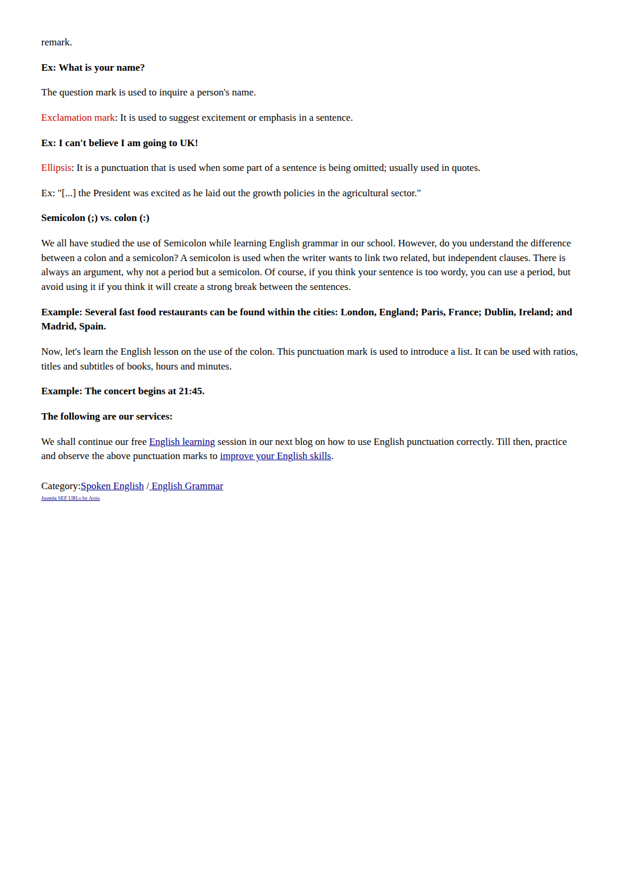remark.
Ex: What is your name?
The question mark is used to inquire a person's name.
Exclamation mark: It is used to suggest excitement or emphasis in a sentence.
Ex: I can't believe I am going to UK!
Ellipsis: It is a punctuation that is used when some part of a sentence is being omitted; usually used in quotes.
Ex: "[...] the President was excited as he laid out the growth policies in the agricultural sector."
Semicolon (;) vs. colon (:)
We all have studied the use of Semicolon while learning English grammar in our school. However, do you understand the difference between a colon and a semicolon? A semicolon is used when the writer wants to link two related, but independent clauses. There is always an argument, why not a period but a semicolon. Of course, if you think your sentence is too wordy, you can use a period, but avoid using it if you think it will create a strong break between the sentences.
Example: Several fast food restaurants can be found within the cities: London, England; Paris, France; Dublin, Ireland; and Madrid, Spain.
Now, let's learn the English lesson on the use of the colon. This punctuation mark is used to introduce a list. It can be used with ratios, titles and subtitles of books, hours and minutes.
Example: The concert begins at 21:45.
The following are our services:
We shall continue our free English learning session in our next blog on how to use English punctuation correctly. Till then, practice and observe the above punctuation marks to improve your English skills.
Category:Spoken English / English Grammar
Joomla SEF URLs by Artio